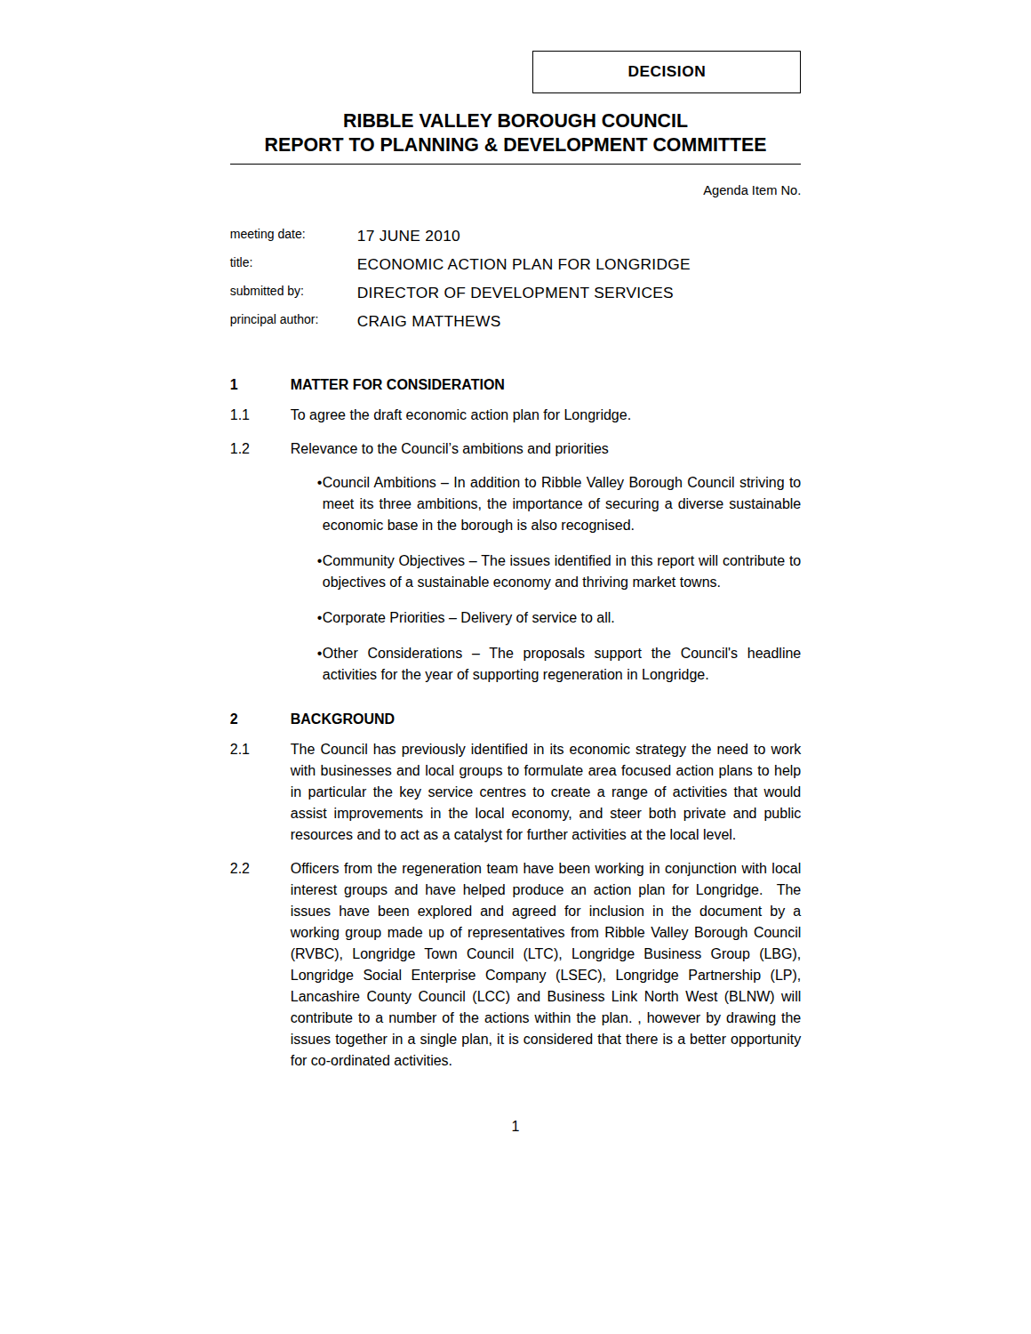DECISION
RIBBLE VALLEY BOROUGH COUNCIL
REPORT TO PLANNING & DEVELOPMENT COMMITTEE
Agenda Item No.
| meeting date: | 17 JUNE 2010 |
| title: | ECONOMIC ACTION PLAN FOR LONGRIDGE |
| submitted by: | DIRECTOR OF DEVELOPMENT SERVICES |
| principal author: | CRAIG MATTHEWS |
1
MATTER FOR CONSIDERATION
1.1
To agree the draft economic action plan for Longridge.
1.2
Relevance to the Council’s ambitions and priorities
• Council Ambitions – In addition to Ribble Valley Borough Council striving to meet its three ambitions, the importance of securing a diverse sustainable economic base in the borough is also recognised.
• Community Objectives – The issues identified in this report will contribute to objectives of a sustainable economy and thriving market towns.
• Corporate Priorities – Delivery of service to all.
• Other Considerations – The proposals support the Council's headline activities for the year of supporting regeneration in Longridge.
2
BACKGROUND
2.1
The Council has previously identified in its economic strategy the need to work with businesses and local groups to formulate area focused action plans to help in particular the key service centres to create a range of activities that would assist improvements in the local economy, and steer both private and public resources and to act as a catalyst for further activities at the local level.
2.2
Officers from the regeneration team have been working in conjunction with local interest groups and have helped produce an action plan for Longridge. The issues have been explored and agreed for inclusion in the document by a working group made up of representatives from Ribble Valley Borough Council (RVBC), Longridge Town Council (LTC), Longridge Business Group (LBG), Longridge Social Enterprise Company (LSEC), Longridge Partnership (LP), Lancashire County Council (LCC) and Business Link North West (BLNW) will contribute to a number of the actions within the plan. , however by drawing the issues together in a single plan, it is considered that there is a better opportunity for co-ordinated activities.
1